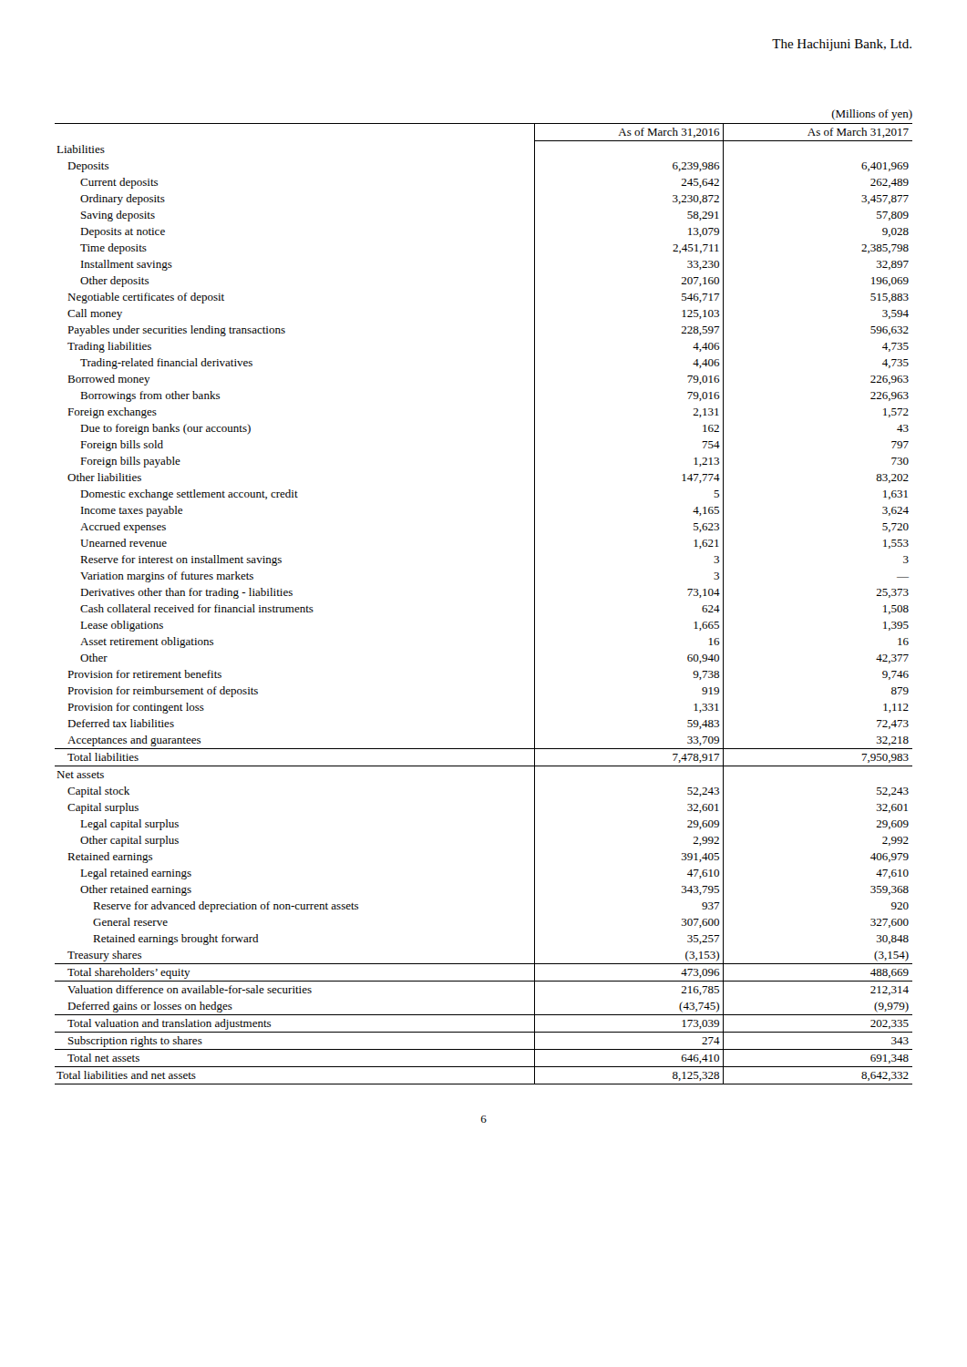The Hachijuni Bank, Ltd.
(Millions of yen)
| | As of March 31,2016 | As of March 31,2017 |
| --- | --- | --- |
| Liabilities | | |
| Deposits | 6,239,986 | 6,401,969 |
| Current deposits | 245,642 | 262,489 |
| Ordinary deposits | 3,230,872 | 3,457,877 |
| Saving deposits | 58,291 | 57,809 |
| Deposits at notice | 13,079 | 9,028 |
| Time deposits | 2,451,711 | 2,385,798 |
| Installment savings | 33,230 | 32,897 |
| Other deposits | 207,160 | 196,069 |
| Negotiable certificates of deposit | 546,717 | 515,883 |
| Call money | 125,103 | 3,594 |
| Payables under securities lending transactions | 228,597 | 596,632 |
| Trading liabilities | 4,406 | 4,735 |
| Trading-related financial derivatives | 4,406 | 4,735 |
| Borrowed money | 79,016 | 226,963 |
| Borrowings from other banks | 79,016 | 226,963 |
| Foreign exchanges | 2,131 | 1,572 |
| Due to foreign banks (our accounts) | 162 | 43 |
| Foreign bills sold | 754 | 797 |
| Foreign bills payable | 1,213 | 730 |
| Other liabilities | 147,774 | 83,202 |
| Domestic exchange settlement account, credit | 5 | 1,631 |
| Income taxes payable | 4,165 | 3,624 |
| Accrued expenses | 5,623 | 5,720 |
| Unearned revenue | 1,621 | 1,553 |
| Reserve for interest on installment savings | 3 | 3 |
| Variation margins of futures markets | 3 | — |
| Derivatives other than for trading - liabilities | 73,104 | 25,373 |
| Cash collateral received for financial instruments | 624 | 1,508 |
| Lease obligations | 1,665 | 1,395 |
| Asset retirement obligations | 16 | 16 |
| Other | 60,940 | 42,377 |
| Provision for retirement benefits | 9,738 | 9,746 |
| Provision for reimbursement of deposits | 919 | 879 |
| Provision for contingent loss | 1,331 | 1,112 |
| Deferred tax liabilities | 59,483 | 72,473 |
| Acceptances and guarantees | 33,709 | 32,218 |
| Total liabilities | 7,478,917 | 7,950,983 |
| Net assets | | |
| Capital stock | 52,243 | 52,243 |
| Capital surplus | 32,601 | 32,601 |
| Legal capital surplus | 29,609 | 29,609 |
| Other capital surplus | 2,992 | 2,992 |
| Retained earnings | 391,405 | 406,979 |
| Legal retained earnings | 47,610 | 47,610 |
| Other retained earnings | 343,795 | 359,368 |
| Reserve for advanced depreciation of non-current assets | 937 | 920 |
| General reserve | 307,600 | 327,600 |
| Retained earnings brought forward | 35,257 | 30,848 |
| Treasury shares | (3,153) | (3,154) |
| Total shareholders’ equity | 473,096 | 488,669 |
| Valuation difference on available-for-sale securities | 216,785 | 212,314 |
| Deferred gains or losses on hedges | (43,745) | (9,979) |
| Total valuation and translation adjustments | 173,039 | 202,335 |
| Subscription rights to shares | 274 | 343 |
| Total net assets | 646,410 | 691,348 |
| Total liabilities and net assets | 8,125,328 | 8,642,332 |
6